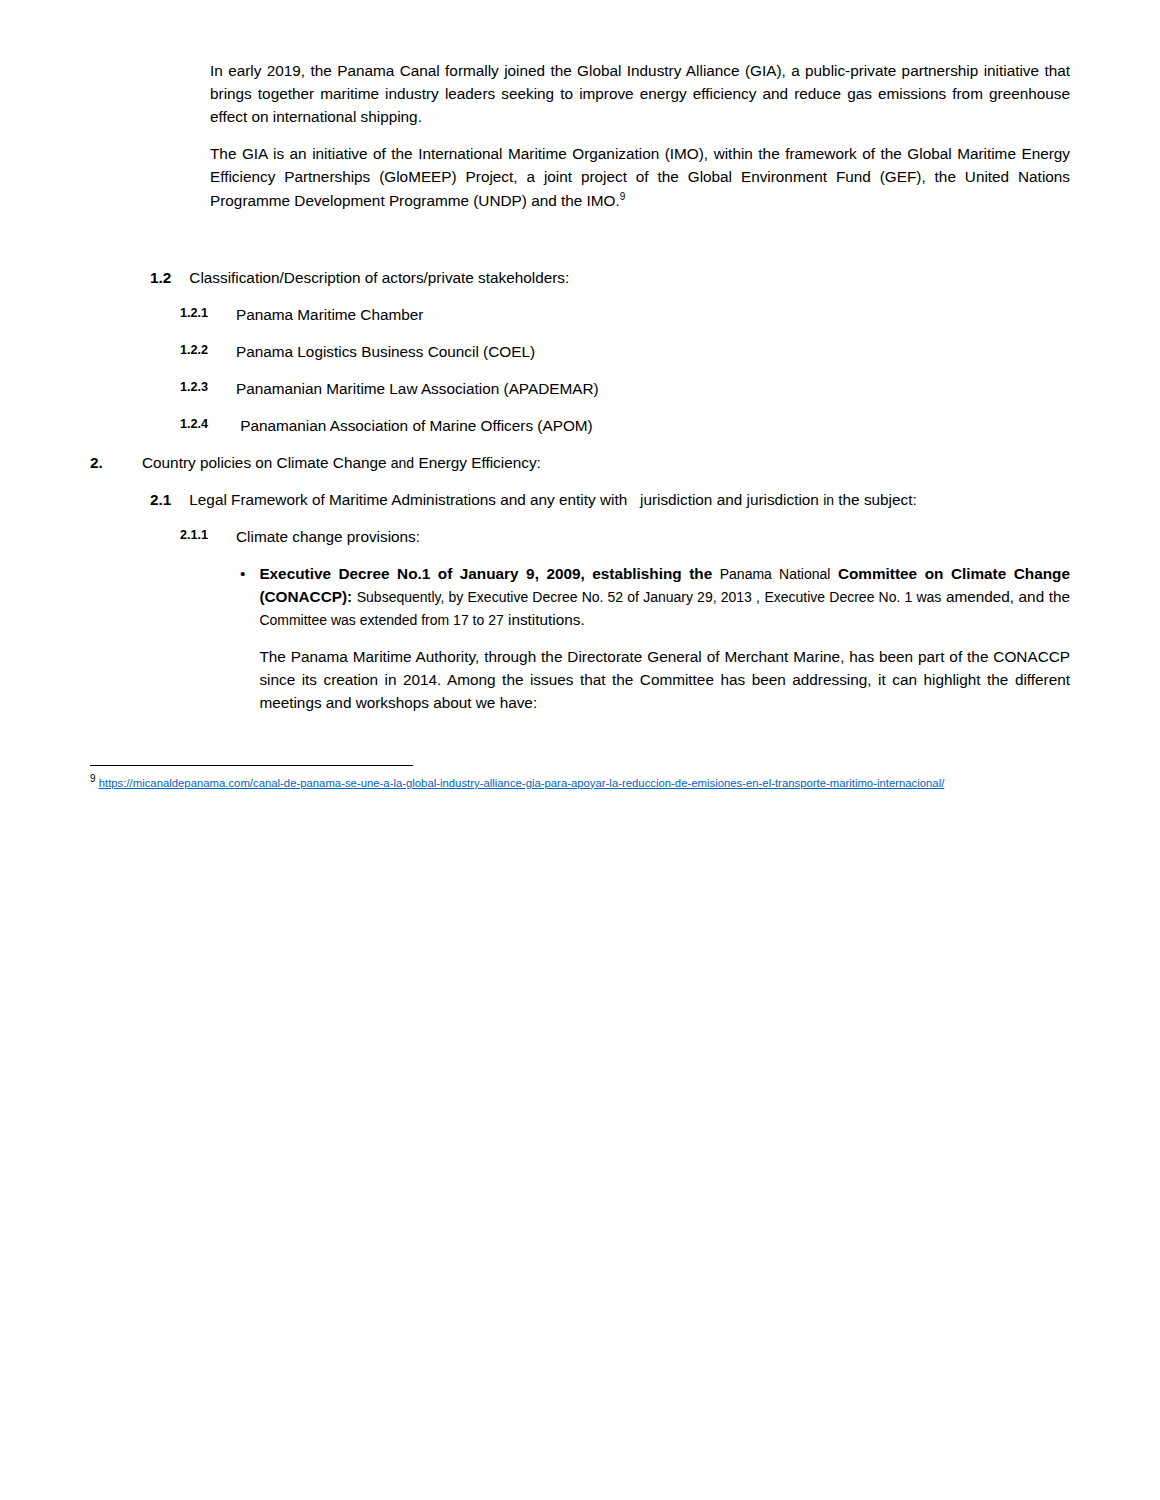In early 2019, the Panama Canal formally joined the Global Industry Alliance (GIA), a public-private partnership initiative that brings together maritime industry leaders seeking to improve energy efficiency and reduce gas emissions from greenhouse effect on international shipping.
The GIA is an initiative of the International Maritime Organization (IMO), within the framework of the Global Maritime Energy Efficiency Partnerships (GloMEEP) Project, a joint project of the Global Environment Fund (GEF), the United Nations Programme Development Programme (UNDP) and the IMO.9
1.2 Classification/Description of actors/private stakeholders:
1.2.1 Panama Maritime Chamber
1.2.2 Panama Logistics Business Council (COEL)
1.2.3 Panamanian Maritime Law Association (APADEMAR)
1.2.4 Panamanian Association of Marine Officers (APOM)
2. Country policies on Climate Change and Energy Efficiency:
2.1 Legal Framework of Maritime Administrations and any entity with jurisdiction and jurisdiction in the subject:
2.1.1 Climate change provisions:
•
Executive Decree No.1 of January 9, 2009, establishing the Panama National Committee on Climate Change (CONACCP): Subsequently, by Executive Decree No. 52 of January 29, 2013 , Executive Decree No. 1 was amended, and the Committee was extended from 17 to 27 institutions.
The Panama Maritime Authority, through the Directorate General of Merchant Marine, has been part of the CONACCP since its creation in 2014. Among the issues that the Committee has been addressing, it can highlight the different meetings and workshops about we have:
9 https://micanaldepanama.com/canal-de-panama-se-une-a-la-global-industry-alliance-gia-para-apoyar-la-reduccion-de-emisiones-en-el-transporte-maritimo-internacional/